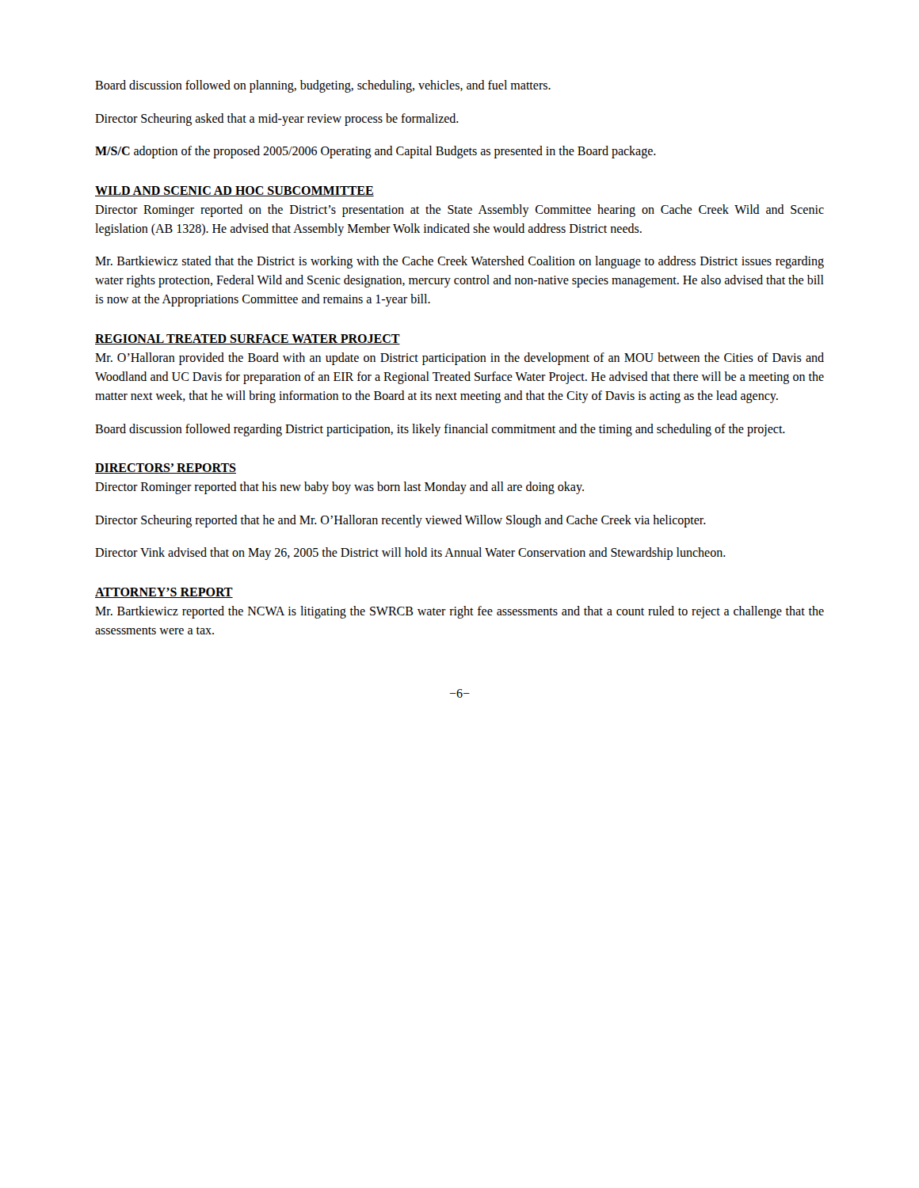Board discussion followed on planning, budgeting, scheduling, vehicles, and fuel matters.
Director Scheuring asked that a mid-year review process be formalized.
M/S/C adoption of the proposed 2005/2006 Operating and Capital Budgets as presented in the Board package.
Wild and Scenic Ad Hoc Subcommittee
Director Rominger reported on the District’s presentation at the State Assembly Committee hearing on Cache Creek Wild and Scenic legislation (AB 1328). He advised that Assembly Member Wolk indicated she would address District needs.
Mr. Bartkiewicz stated that the District is working with the Cache Creek Watershed Coalition on language to address District issues regarding water rights protection, Federal Wild and Scenic designation, mercury control and non-native species management. He also advised that the bill is now at the Appropriations Committee and remains a 1-year bill.
Regional Treated Surface Water Project
Mr. O’Halloran provided the Board with an update on District participation in the development of an MOU between the Cities of Davis and Woodland and UC Davis for preparation of an EIR for a Regional Treated Surface Water Project. He advised that there will be a meeting on the matter next week, that he will bring information to the Board at its next meeting and that the City of Davis is acting as the lead agency.
Board discussion followed regarding District participation, its likely financial commitment and the timing and scheduling of the project.
Directors’ Reports
Director Rominger reported that his new baby boy was born last Monday and all are doing okay.
Director Scheuring reported that he and Mr. O’Halloran recently viewed Willow Slough and Cache Creek via helicopter.
Director Vink advised that on May 26, 2005 the District will hold its Annual Water Conservation and Stewardship luncheon.
Attorney’s Report
Mr. Bartkiewicz reported the NCWA is litigating the SWRCB water right fee assessments and that a count ruled to reject a challenge that the assessments were a tax.
−6−